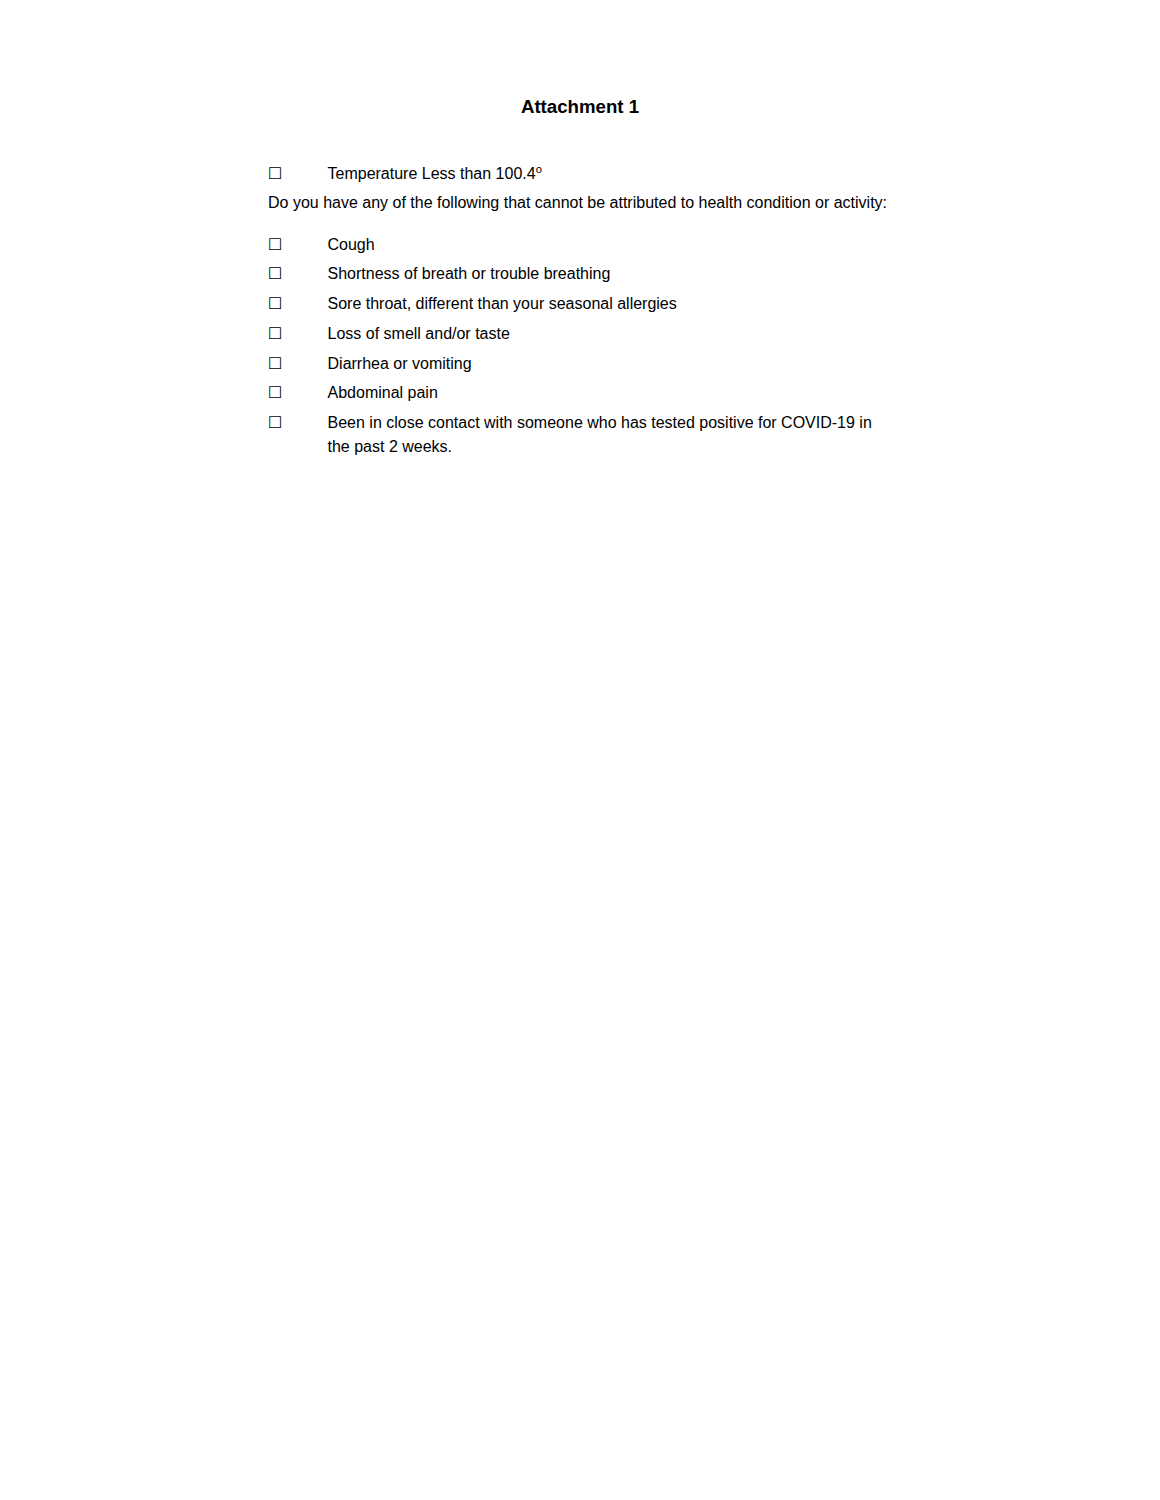Attachment 1
☐Temperature Less than 100.4o
Do you have any of the following that cannot be attributed to health condition or activity:
☐Cough
☐Shortness of breath or trouble breathing
☐Sore throat, different than your seasonal allergies
☐Loss of smell and/or taste
☐Diarrhea or vomiting
☐Abdominal pain
☐Been in close contact with someone who has tested positive for COVID-19 in the past 2 weeks.